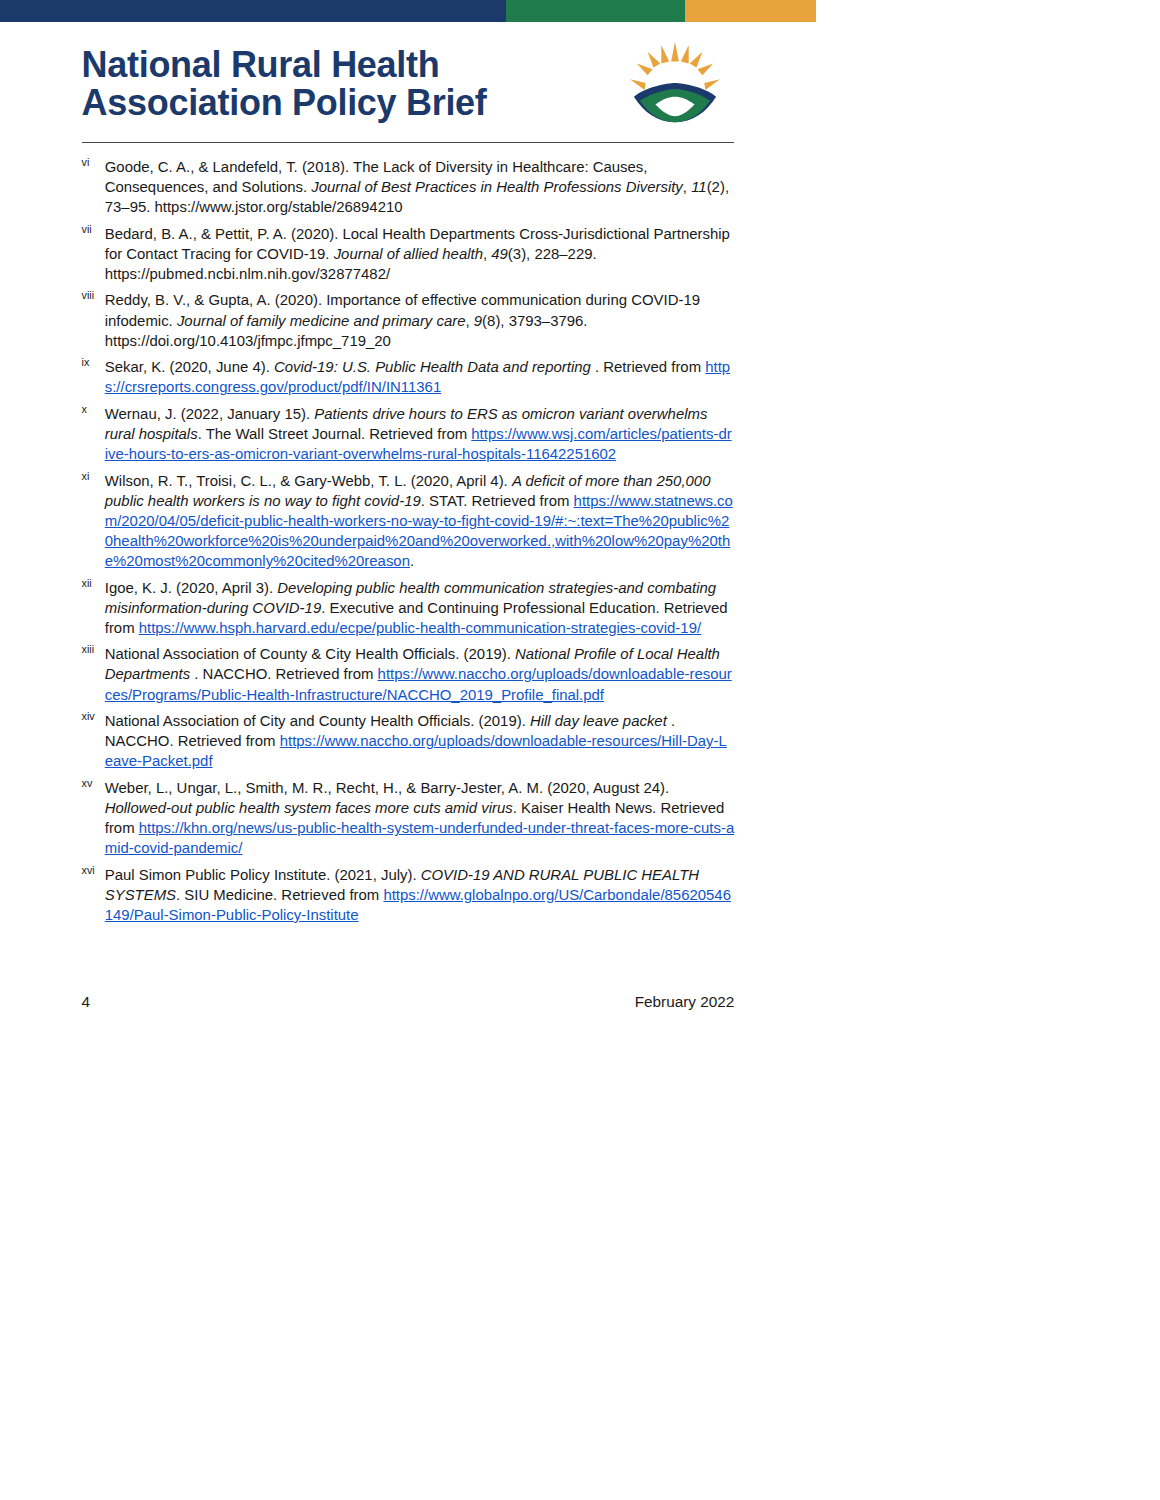National Rural Health Association Policy Brief
vi Goode, C. A., & Landefeld, T. (2018). The Lack of Diversity in Healthcare: Causes, Consequences, and Solutions. Journal of Best Practices in Health Professions Diversity, 11(2), 73–95. https://www.jstor.org/stable/26894210
vii Bedard, B. A., & Pettit, P. A. (2020). Local Health Departments Cross-Jurisdictional Partnership for Contact Tracing for COVID-19. Journal of allied health, 49(3), 228–229. https://pubmed.ncbi.nlm.nih.gov/32877482/
viii Reddy, B. V., & Gupta, A. (2020). Importance of effective communication during COVID-19 infodemic. Journal of family medicine and primary care, 9(8), 3793–3796. https://doi.org/10.4103/jfmpc.jfmpc_719_20
ix Sekar, K. (2020, June 4). Covid-19: U.S. Public Health Data and reporting . Retrieved from https://crsreports.congress.gov/product/pdf/IN/IN11361
x Wernau, J. (2022, January 15). Patients drive hours to ERS as omicron variant overwhelms rural hospitals. The Wall Street Journal. Retrieved from https://www.wsj.com/articles/patients-drive-hours-to-ers-as-omicron-variant-overwhelms-rural-hospitals-11642251602
xi Wilson, R. T., Troisi, C. L., & Gary-Webb, T. L. (2020, April 4). A deficit of more than 250,000 public health workers is no way to fight covid-19. STAT. Retrieved from https://www.statnews.com/2020/04/05/deficit-public-health-workers-no-way-to-fight-covid-19/#:~:text=The%20public%20health%20workforce%20is%20underpaid%20and%20overworked.,with%20low%20pay%20the%20most%20commonly%20cited%20reason.
xii Igoe, K. J. (2020, April 3). Developing public health communication strategies-and combating misinformation-during COVID-19. Executive and Continuing Professional Education. Retrieved from https://www.hsph.harvard.edu/ecpe/public-health-communication-strategies-covid-19/
xiii National Association of County & City Health Officials. (2019). National Profile of Local Health Departments . NACCHO. Retrieved from https://www.naccho.org/uploads/downloadable-resources/Programs/Public-Health-Infrastructure/NACCHO_2019_Profile_final.pdf
xiv National Association of City and County Health Officials. (2019). Hill day leave packet . NACCHO. Retrieved from https://www.naccho.org/uploads/downloadable-resources/Hill-Day-Leave-Packet.pdf
xv Weber, L., Ungar, L., Smith, M. R., Recht, H., & Barry-Jester, A. M. (2020, August 24). Hollowed-out public health system faces more cuts amid virus. Kaiser Health News. Retrieved from https://khn.org/news/us-public-health-system-underfunded-under-threat-faces-more-cuts-amid-covid-pandemic/
xvi Paul Simon Public Policy Institute. (2021, July). COVID-19 AND RURAL PUBLIC HEALTH SYSTEMS. SIU Medicine. Retrieved from https://www.globalnpo.org/US/Carbondale/85620546149/Paul-Simon-Public-Policy-Institute
4 February 2022